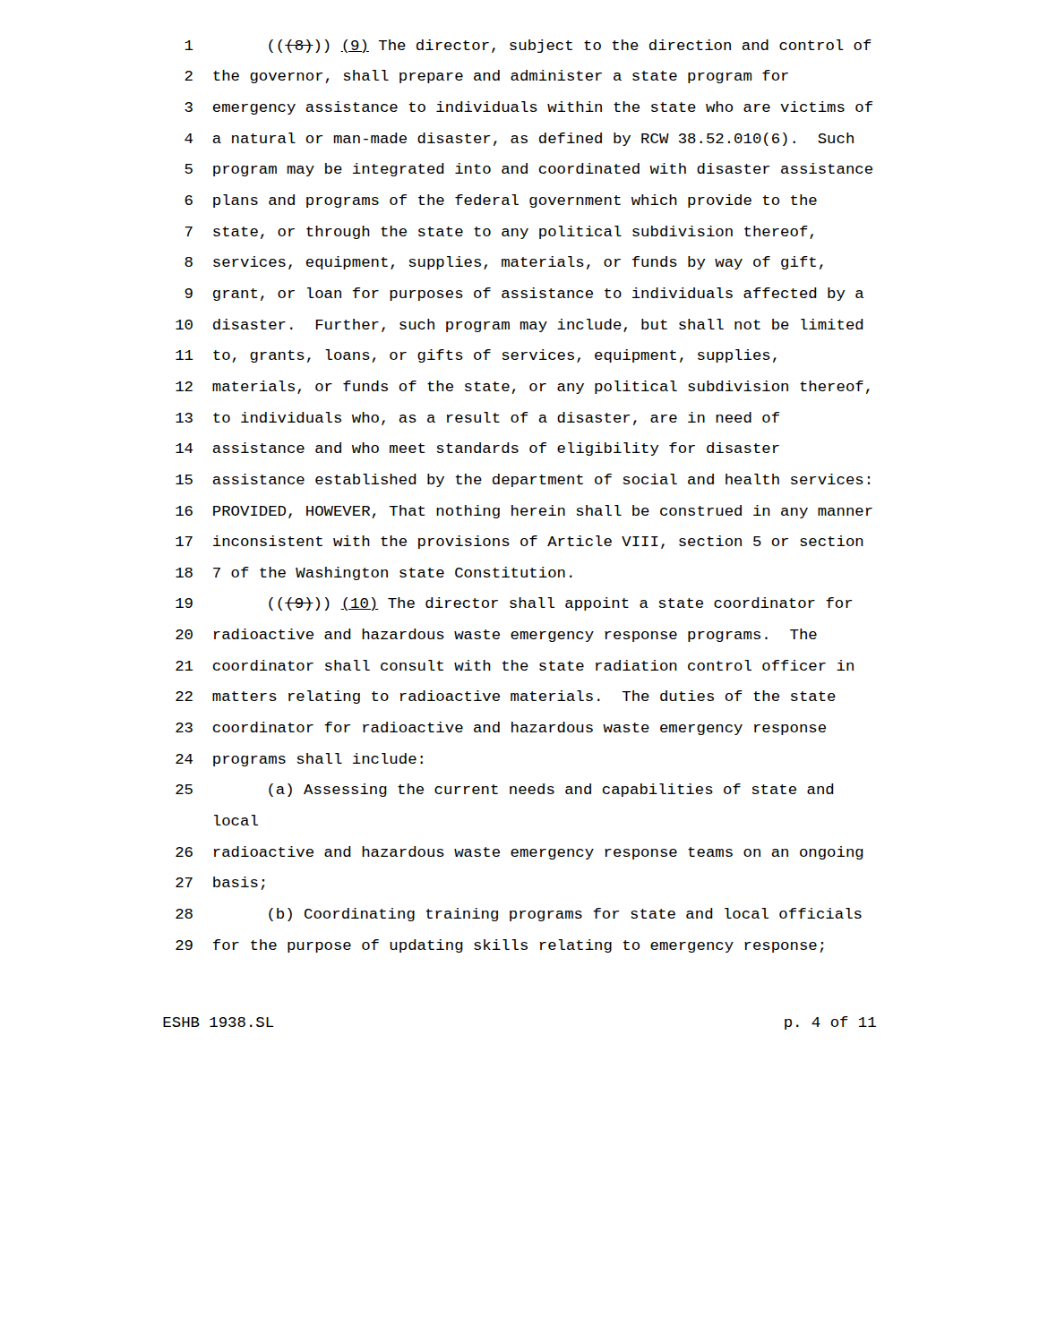(((8))) (9) The director, subject to the direction and control of
the governor, shall prepare and administer a state program for
emergency assistance to individuals within the state who are victims of
a natural or man-made disaster, as defined by RCW 38.52.010(6). Such
program may be integrated into and coordinated with disaster assistance
plans and programs of the federal government which provide to the
state, or through the state to any political subdivision thereof,
services, equipment, supplies, materials, or funds by way of gift,
grant, or loan for purposes of assistance to individuals affected by a
disaster. Further, such program may include, but shall not be limited
to, grants, loans, or gifts of services, equipment, supplies,
materials, or funds of the state, or any political subdivision thereof,
to individuals who, as a result of a disaster, are in need of
assistance and who meet standards of eligibility for disaster
assistance established by the department of social and health services:
PROVIDED, HOWEVER, That nothing herein shall be construed in any manner
inconsistent with the provisions of Article VIII, section 5 or section
7 of the Washington state Constitution.
(((9))) (10) The director shall appoint a state coordinator for
radioactive and hazardous waste emergency response programs. The
coordinator shall consult with the state radiation control officer in
matters relating to radioactive materials. The duties of the state
coordinator for radioactive and hazardous waste emergency response
programs shall include:
(a) Assessing the current needs and capabilities of state and local
radioactive and hazardous waste emergency response teams on an ongoing
basis;
(b) Coordinating training programs for state and local officials
for the purpose of updating skills relating to emergency response;
ESHB 1938.SL p. 4 of 11